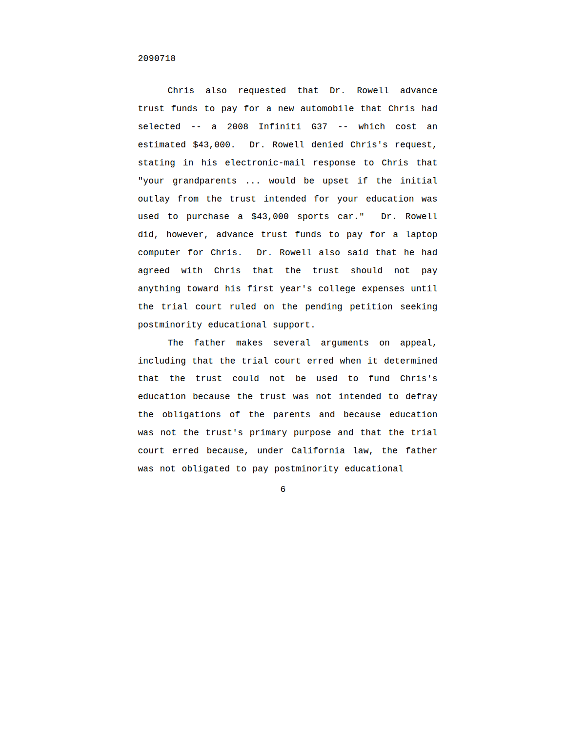2090718
Chris also requested that Dr. Rowell advance trust funds to pay for a new automobile that Chris had selected -- a 2008 Infiniti G37 -- which cost an estimated $43,000. Dr. Rowell denied Chris's request, stating in his electronic-mail response to Chris that "your grandparents ... would be upset if the initial outlay from the trust intended for your education was used to purchase a $43,000 sports car." Dr. Rowell did, however, advance trust funds to pay for a laptop computer for Chris. Dr. Rowell also said that he had agreed with Chris that the trust should not pay anything toward his first year's college expenses until the trial court ruled on the pending petition seeking postminority educational support.
The father makes several arguments on appeal, including that the trial court erred when it determined that the trust could not be used to fund Chris's education because the trust was not intended to defray the obligations of the parents and because education was not the trust's primary purpose and that the trial court erred because, under California law, the father was not obligated to pay postminority educational
6